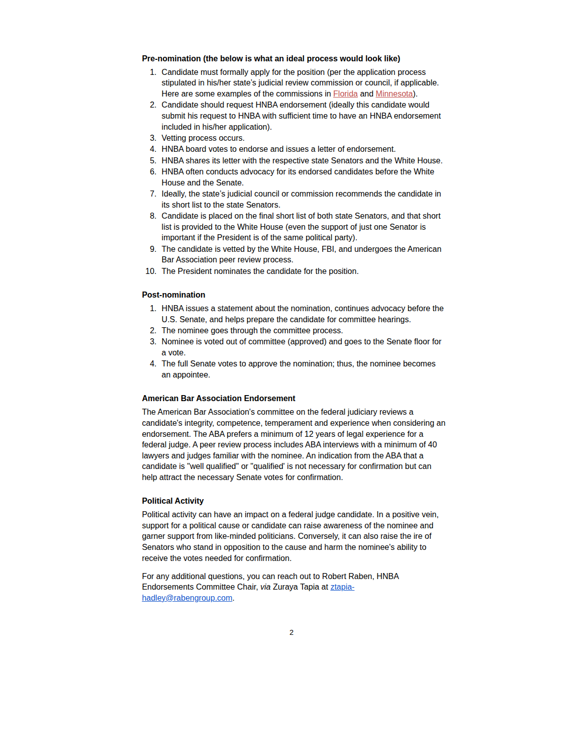Pre-nomination (the below is what an ideal process would look like)
Candidate must formally apply for the position (per the application process stipulated in his/her state’s judicial review commission or council, if applicable. Here are some examples of the commissions in Florida and Minnesota).
Candidate should request HNBA endorsement (ideally this candidate would submit his request to HNBA with sufficient time to have an HNBA endorsement included in his/her application).
Vetting process occurs.
HNBA board votes to endorse and issues a letter of endorsement.
HNBA shares its letter with the respective state Senators and the White House.
HNBA often conducts advocacy for its endorsed candidates before the White House and the Senate.
Ideally, the state’s judicial council or commission recommends the candidate in its short list to the state Senators.
Candidate is placed on the final short list of both state Senators, and that short list is provided to the White House (even the support of just one Senator is important if the President is of the same political party).
The candidate is vetted by the White House, FBI, and undergoes the American Bar Association peer review process.
The President nominates the candidate for the position.
Post-nomination
HNBA issues a statement about the nomination, continues advocacy before the U.S. Senate, and helps prepare the candidate for committee hearings.
The nominee goes through the committee process.
Nominee is voted out of committee (approved) and goes to the Senate floor for a vote.
The full Senate votes to approve the nomination; thus, the nominee becomes an appointee.
American Bar Association Endorsement
The American Bar Association's committee on the federal judiciary reviews a candidate's integrity, competence, temperament and experience when considering an endorsement. The ABA prefers a minimum of 12 years of legal experience for a federal judge. A peer review process includes ABA interviews with a minimum of 40 lawyers and judges familiar with the nominee. An indication from the ABA that a candidate is "well qualified" or "qualified' is not necessary for confirmation but can help attract the necessary Senate votes for confirmation.
Political Activity
Political activity can have an impact on a federal judge candidate. In a positive vein, support for a political cause or candidate can raise awareness of the nominee and garner support from like-minded politicians. Conversely, it can also raise the ire of Senators who stand in opposition to the cause and harm the nominee's ability to receive the votes needed for confirmation.
For any additional questions, you can reach out to Robert Raben, HNBA Endorsements Committee Chair, via Zuraya Tapia at ztapia-hadley@rabengroup.com.
2